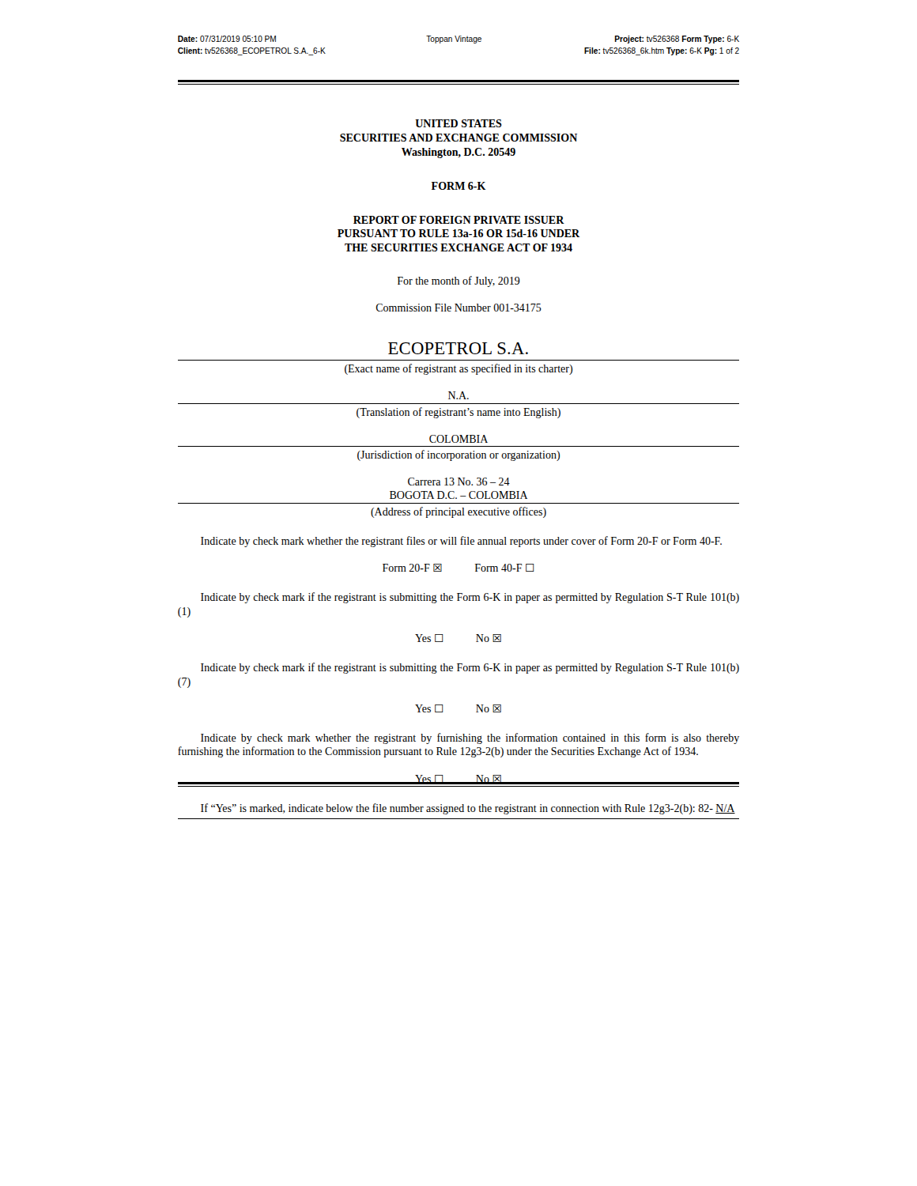| Date: 07/31/2019 05:10 PM | Toppan Vintage | Project: tv526368 Form Type: 6-K |
| Client: tv526368_ECOPETROL S.A._6-K | | File: tv526368_6k.htm Type: 6-K Pg: 1 of 2 |
UNITED STATES
SECURITIES AND EXCHANGE COMMISSION
Washington, D.C. 20549
FORM 6-K
REPORT OF FOREIGN PRIVATE ISSUER
PURSUANT TO RULE 13a-16 OR 15d-16 UNDER
THE SECURITIES EXCHANGE ACT OF 1934
For the month of July, 2019
Commission File Number 001-34175
ECOPETROL S.A.
(Exact name of registrant as specified in its charter)
N.A.
(Translation of registrant’s name into English)
COLOMBIA
(Jurisdiction of incorporation or organization)
Carrera 13 No. 36 – 24
BOGOTA D.C. – COLOMBIA
(Address of principal executive offices)
Indicate by check mark whether the registrant files or will file annual reports under cover of Form 20-F or Form 40-F.
Form 20-F ☒ Form 40-F ☐
Indicate by check mark if the registrant is submitting the Form 6-K in paper as permitted by Regulation S-T Rule 101(b)(1)
Yes ☐ No ☒
Indicate by check mark if the registrant is submitting the Form 6-K in paper as permitted by Regulation S-T Rule 101(b)(7)
Yes ☐ No ☒
Indicate by check mark whether the registrant by furnishing the information contained in this form is also thereby furnishing the information to the Commission pursuant to Rule 12g3-2(b) under the Securities Exchange Act of 1934.
Yes ☐ No ☒
If “Yes” is marked, indicate below the file number assigned to the registrant in connection with Rule 12g3-2(b): 82- N/A